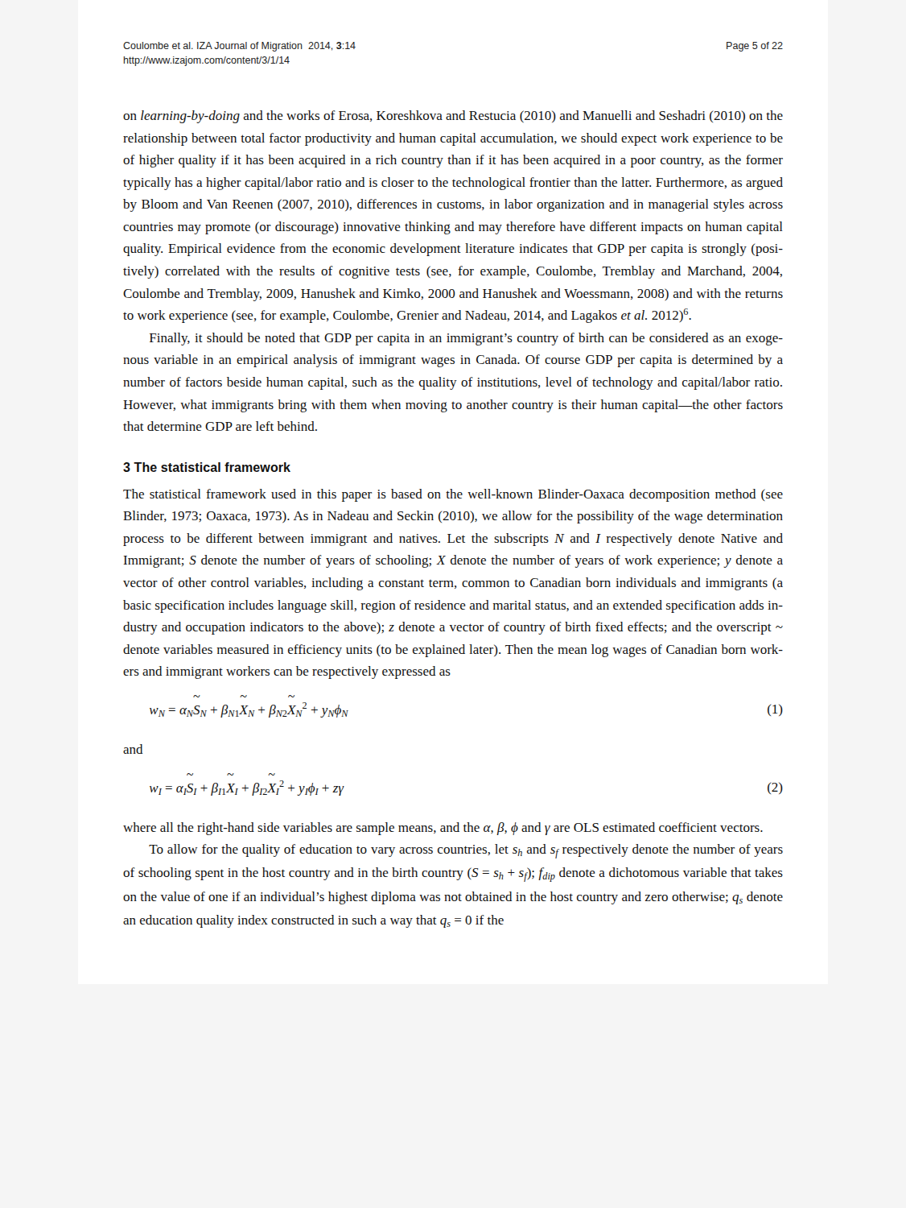Coulombe et al. IZA Journal of Migration 2014, 3:14
http://www.izajom.com/content/3/1/14
Page 5 of 22
on learning-by-doing and the works of Erosa, Koreshkova and Restucia (2010) and Manuelli and Seshadri (2010) on the relationship between total factor productivity and human capital accumulation, we should expect work experience to be of higher quality if it has been acquired in a rich country than if it has been acquired in a poor country, as the former typically has a higher capital/labor ratio and is closer to the technological frontier than the latter. Furthermore, as argued by Bloom and Van Reenen (2007, 2010), differences in customs, in labor organization and in managerial styles across countries may promote (or discourage) innovative thinking and may therefore have different impacts on human capital quality. Empirical evidence from the economic development literature indicates that GDP per capita is strongly (positively) correlated with the results of cognitive tests (see, for example, Coulombe, Tremblay and Marchand, 2004, Coulombe and Tremblay, 2009, Hanushek and Kimko, 2000 and Hanushek and Woessmann, 2008) and with the returns to work experience (see, for example, Coulombe, Grenier and Nadeau, 2014, and Lagakos et al. 2012)6.
Finally, it should be noted that GDP per capita in an immigrant’s country of birth can be considered as an exogenous variable in an empirical analysis of immigrant wages in Canada. Of course GDP per capita is determined by a number of factors beside human capital, such as the quality of institutions, level of technology and capital/labor ratio. However, what immigrants bring with them when moving to another country is their human capital—the other factors that determine GDP are left behind.
3 The statistical framework
The statistical framework used in this paper is based on the well-known Blinder-Oaxaca decomposition method (see Blinder, 1973; Oaxaca, 1973). As in Nadeau and Seckin (2010), we allow for the possibility of the wage determination process to be different between immigrant and natives. Let the subscripts N and I respectively denote Native and Immigrant; S denote the number of years of schooling; X denote the number of years of work experience; y denote a vector of other control variables, including a constant term, common to Canadian born individuals and immigrants (a basic specification includes language skill, region of residence and marital status, and an extended specification adds industry and occupation indicators to the above); z denote a vector of country of birth fixed effects; and the overscript ~ denote variables measured in efficiency units (to be explained later). Then the mean log wages of Canadian born workers and immigrant workers can be respectively expressed as
wN = αN~SN + βN1~XN + βN2~XN2 + yN ϕN (1)
and
wI = αI~SI + βI1~XI + βI2~XI2 + yI ϕI + zγ (2)
where all the right-hand side variables are sample means, and the α, β, ϕ and γ are OLS estimated coefficient vectors.
To allow for the quality of education to vary across countries, let sh and sf respectively denote the number of years of schooling spent in the host country and in the birth country (S = sh + sf); fdip denote a dichotomous variable that takes on the value of one if an individual’s highest diploma was not obtained in the host country and zero otherwise; qs denote an education quality index constructed in such a way that qs = 0 if the